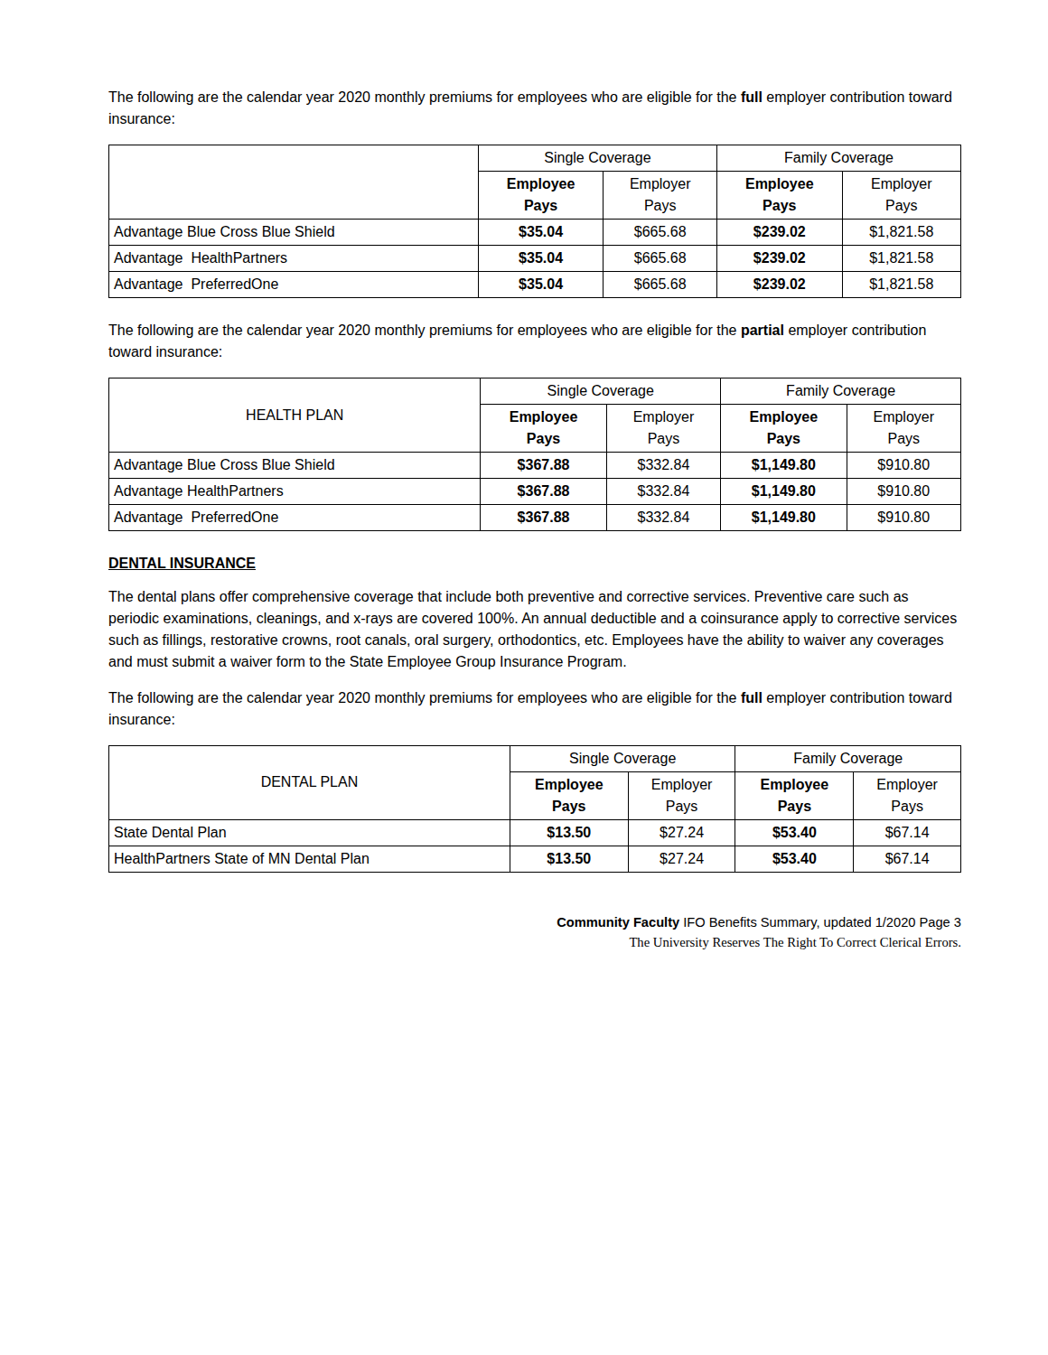The following are the calendar year 2020 monthly premiums for employees who are eligible for the full employer contribution toward insurance:
| | Single Coverage | Family Coverage |
| Employee Pays | Employer Pays | Employee Pays | Employer Pays |
| Advantage Blue Cross Blue Shield | $35.04 | $665.68 | $239.02 | $1,821.58 |
| Advantage HealthPartners | $35.04 | $665.68 | $239.02 | $1,821.58 |
| Advantage PreferredOne | $35.04 | $665.68 | $239.02 | $1,821.58 |
The following are the calendar year 2020 monthly premiums for employees who are eligible for the partial employer contribution toward insurance:
| HEALTH PLAN | Single Coverage | Family Coverage |
| Employee Pays | Employer Pays | Employee Pays | Employer Pays |
| Advantage Blue Cross Blue Shield | $367.88 | $332.84 | $1,149.80 | $910.80 |
| Advantage HealthPartners | $367.88 | $332.84 | $1,149.80 | $910.80 |
| Advantage PreferredOne | $367.88 | $332.84 | $1,149.80 | $910.80 |
DENTAL INSURANCE
The dental plans offer comprehensive coverage that include both preventive and corrective services. Preventive care such as periodic examinations, cleanings, and x-rays are covered 100%. An annual deductible and a coinsurance apply to corrective services such as fillings, restorative crowns, root canals, oral surgery, orthodontics, etc. Employees have the ability to waiver any coverages and must submit a waiver form to the State Employee Group Insurance Program.
The following are the calendar year 2020 monthly premiums for employees who are eligible for the full employer contribution toward insurance:
| DENTAL PLAN | Single Coverage | Family Coverage |
| Employee Pays | Employer Pays | Employee Pays | Employer Pays |
| State Dental Plan | $13.50 | $27.24 | $53.40 | $67.14 |
| HealthPartners State of MN Dental Plan | $13.50 | $27.24 | $53.40 | $67.14 |
Community Faculty IFO Benefits Summary, updated 1/2020 Page 3
The University Reserves The Right To Correct Clerical Errors.